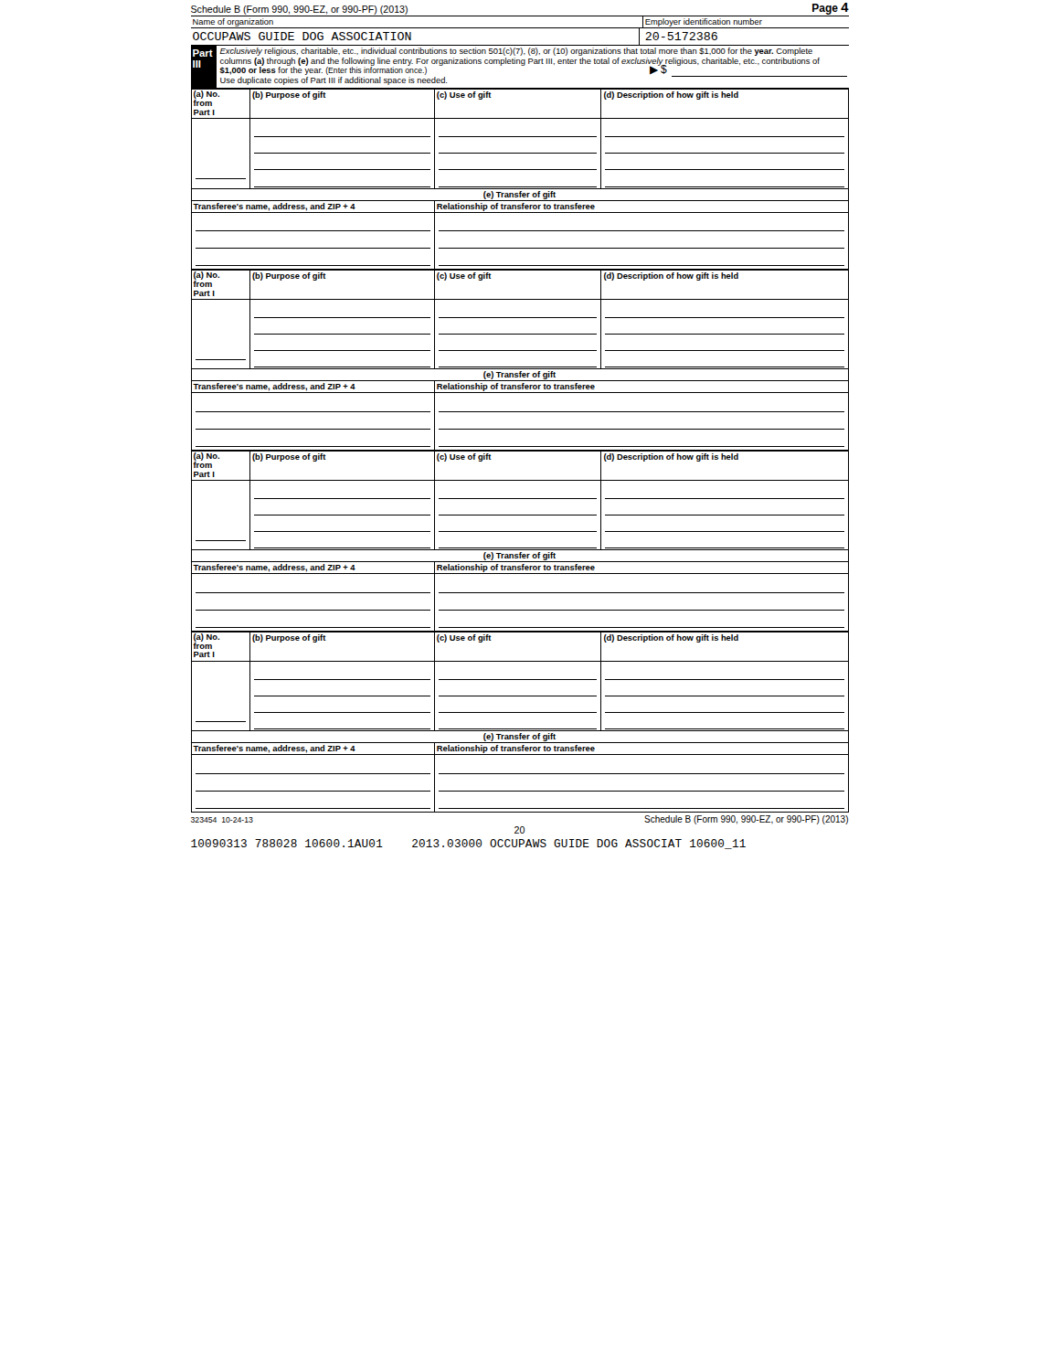Schedule B (Form 990, 990-EZ, or 990-PF) (2013)
Page 4
Name of organization
Employer identification number
OCCUPAWS GUIDE DOG ASSOCIATION
20-5172386
Part III
Exclusively religious, charitable, etc., individual contributions to section 501(c)(7), (8), or (10) organizations that total more than $1,000 for the year. Complete columns (a) through (e) and the following line entry. For organizations completing Part III, enter the total of exclusively religious, charitable, etc., contributions of $1,000 or less for the year. (Enter this information once.) ▶ $
Use duplicate copies of Part III if additional space is needed.
| (a) No. from Part I | (b) Purpose of gift | (c) Use of gift | (d) Description of how gift is held |
| (e) Transfer of gift |
| Transferee's name, address, and ZIP + 4 | Relationship of transferor to transferee |
| (a) No. from Part I | (b) Purpose of gift | (c) Use of gift | (d) Description of how gift is held |
| (e) Transfer of gift |
| Transferee's name, address, and ZIP + 4 | Relationship of transferor to transferee |
| (a) No. from Part I | (b) Purpose of gift | (c) Use of gift | (d) Description of how gift is held |
| (e) Transfer of gift |
| Transferee's name, address, and ZIP + 4 | Relationship of transferor to transferee |
| (a) No. from Part I | (b) Purpose of gift | (c) Use of gift | (d) Description of how gift is held |
| (e) Transfer of gift |
| Transferee's name, address, and ZIP + 4 | Relationship of transferor to transferee |
323454 10-24-13
Schedule B (Form 990, 990-EZ, or 990-PF) (2013)
20
10090313 788028 10600.1AU01 2013.03000 OCCUPAWS GUIDE DOG ASSOCIAT 10600_11